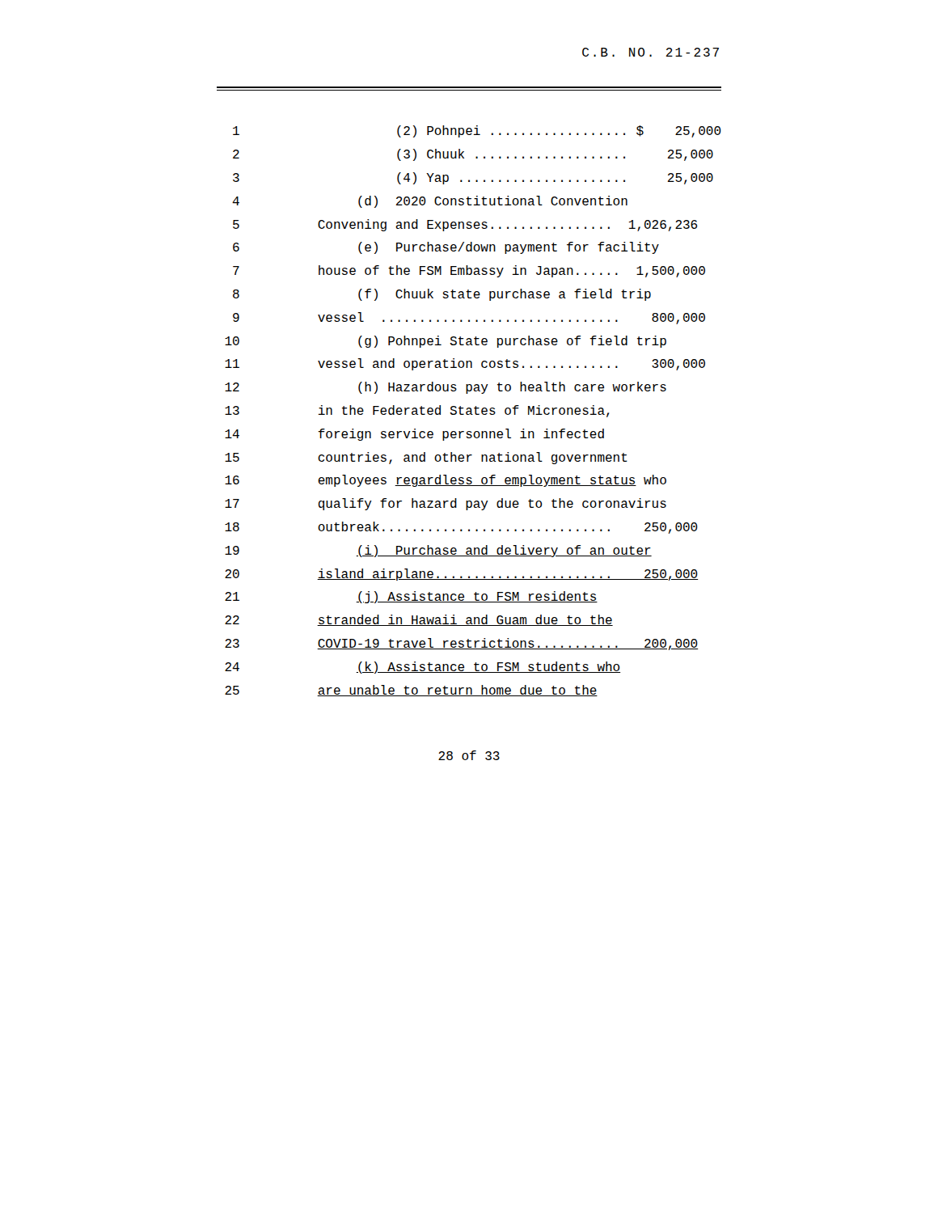C.B. NO. 21-237
| 1 | (2) Pohnpei .................. $ 25,000 |
| 2 | (3) Chuuk .................... 25,000 |
| 3 | (4) Yap ...................... 25,000 |
| 4 | (d) 2020 Constitutional Convention |
| 5 | Convening and Expenses................ 1,026,236 |
| 6 | (e) Purchase/down payment for facility |
| 7 | house of the FSM Embassy in Japan...... 1,500,000 |
| 8 | (f) Chuuk state purchase a field trip |
| 9 | vessel ............................... 800,000 |
| 10 | (g) Pohnpei State purchase of field trip |
| 11 | vessel and operation costs............. 300,000 |
| 12 | (h) Hazardous pay to health care workers |
| 13 | in the Federated States of Micronesia, |
| 14 | foreign service personnel in infected |
| 15 | countries, and other national government |
| 16 | employees regardless of employment status who |
| 17 | qualify for hazard pay due to the coronavirus |
| 18 | outbreak.............................. 250,000 |
| 19 | (i) Purchase and delivery of an outer |
| 20 | island airplane....................... 250,000 |
| 21 | (j) Assistance to FSM residents |
| 22 | stranded in Hawaii and Guam due to the |
| 23 | COVID-19 travel restrictions........... 200,000 |
| 24 | (k) Assistance to FSM students who |
| 25 | are unable to return home due to the |
28 of 33